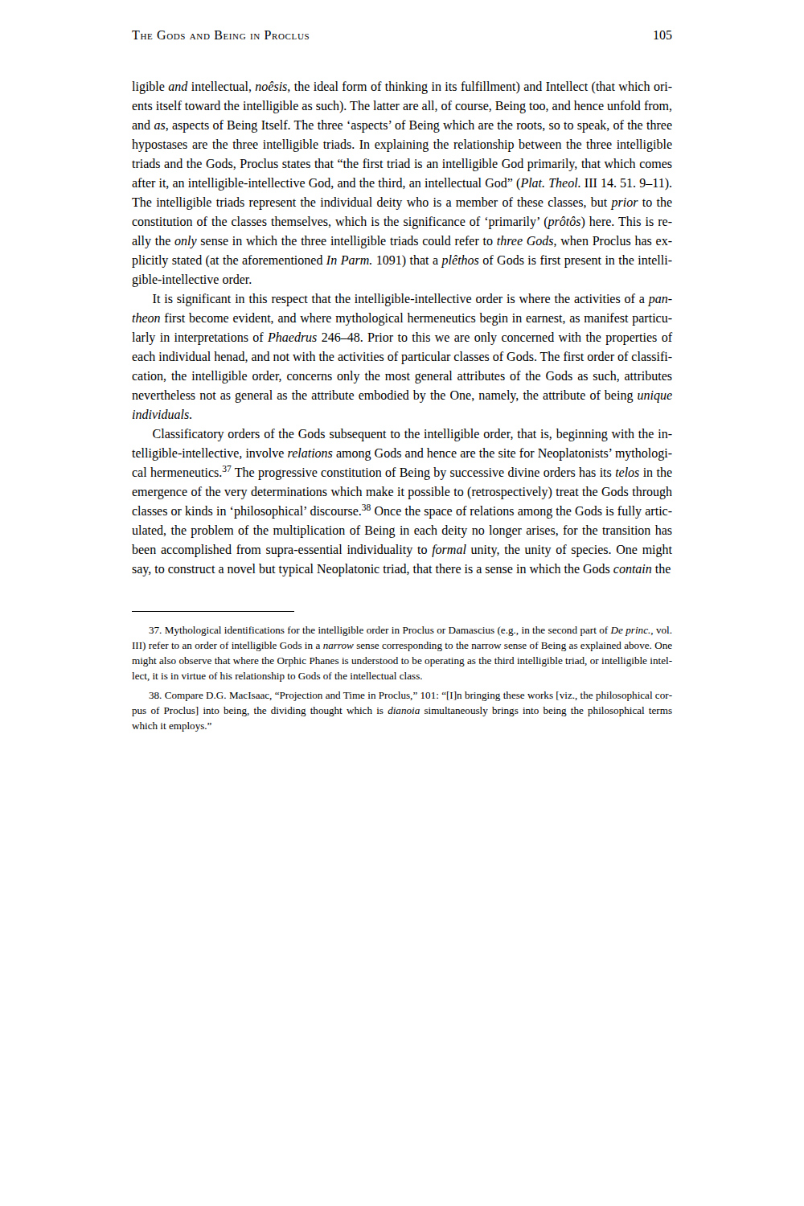The Gods and Being in Proclus 105
ligible and intellectual, noêsis, the ideal form of thinking in its fulfillment) and Intellect (that which orients itself toward the intelligible as such). The latter are all, of course, Being too, and hence unfold from, and as, aspects of Being Itself. The three ‘aspects’ of Being which are the roots, so to speak, of the three hypostases are the three intelligible triads. In explaining the relationship between the three intelligible triads and the Gods, Proclus states that “the first triad is an intelligible God primarily, that which comes after it, an intelligible-intellective God, and the third, an intellectual God” (Plat. Theol. III 14. 51. 9–11). The intelligible triads represent the individual deity who is a member of these classes, but prior to the constitution of the classes themselves, which is the significance of ‘primarily’ (prôtôs) here. This is really the only sense in which the three intelligible triads could refer to three Gods, when Proclus has explicitly stated (at the aforementioned In Parm. 1091) that a plêthos of Gods is first present in the intelligible-intellective order.
It is significant in this respect that the intelligible-intellective order is where the activities of a pantheon first become evident, and where mythological hermeneutics begin in earnest, as manifest particularly in interpretations of Phaedrus 246–48. Prior to this we are only concerned with the properties of each individual henad, and not with the activities of particular classes of Gods. The first order of classification, the intelligible order, concerns only the most general attributes of the Gods as such, attributes nevertheless not as general as the attribute embodied by the One, namely, the attribute of being unique individuals.
Classificatory orders of the Gods subsequent to the intelligible order, that is, beginning with the intelligible-intellective, involve relations among Gods and hence are the site for Neoplatonists’ mythological hermeneutics.37 The progressive constitution of Being by successive divine orders has its telos in the emergence of the very determinations which make it possible to (retrospectively) treat the Gods through classes or kinds in ‘philosophical’ discourse.38 Once the space of relations among the Gods is fully articulated, the problem of the multiplication of Being in each deity no longer arises, for the transition has been accomplished from supra-essential individuality to formal unity, the unity of species. One might say, to construct a novel but typical Neoplatonic triad, that there is a sense in which the Gods contain the
37. Mythological identifications for the intelligible order in Proclus or Damascius (e.g., in the second part of De princ., vol. III) refer to an order of intelligible Gods in a narrow sense corresponding to the narrow sense of Being as explained above. One might also observe that where the Orphic Phanes is understood to be operating as the third intelligible triad, or intelligible intellect, it is in virtue of his relationship to Gods of the intellectual class.
38. Compare D.G. MacIsaac, “Projection and Time in Proclus,” 101: “[I]n bringing these works [viz., the philosophical corpus of Proclus] into being, the dividing thought which is dianoia simultaneously brings into being the philosophical terms which it employs.”